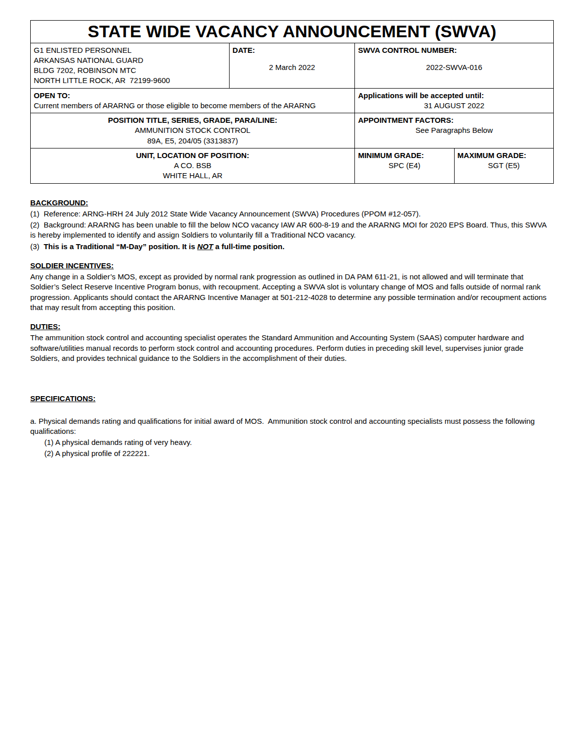| STATE WIDE VACANCY ANNOUNCEMENT (SWVA) |
| G1 ENLISTED PERSONNEL ARKANSAS NATIONAL GUARD BLDG 7202, ROBINSON MTC NORTH LITTLE ROCK, AR 72199-9600 | DATE: 2 March 2022 | SWVA CONTROL NUMBER: 2022-SWVA-016 |
| OPEN TO: Current members of ARARNG or those eligible to become members of the ARARNG | Applications will be accepted until: 31 AUGUST 2022 |
| POSITION TITLE, SERIES, GRADE, PARA/LINE: AMMUNITION STOCK CONTROL 89A, E5, 204/05 (3313837) | APPOINTMENT FACTORS: See Paragraphs Below |
| UNIT, LOCATION OF POSITION: A CO. BSB WHITE HALL, AR | MINIMUM GRADE: SPC (E4) | MAXIMUM GRADE: SGT (E5) |
BACKGROUND:
(1) Reference: ARNG-HRH 24 July 2012 State Wide Vacancy Announcement (SWVA) Procedures (PPOM #12-057).
(2) Background: ARARNG has been unable to fill the below NCO vacancy IAW AR 600-8-19 and the ARARNG MOI for 2020 EPS Board. Thus, this SWVA is hereby implemented to identify and assign Soldiers to voluntarily fill a Traditional NCO vacancy.
(3) This is a Traditional “M-Day” position. It is NOT a full-time position.
SOLDIER INCENTIVES:
Any change in a Soldier’s MOS, except as provided by normal rank progression as outlined in DA PAM 611-21, is not allowed and will terminate that Soldier’s Select Reserve Incentive Program bonus, with recoupment. Accepting a SWVA slot is voluntary change of MOS and falls outside of normal rank progression. Applicants should contact the ARARNG Incentive Manager at 501-212-4028 to determine any possible termination and/or recoupment actions that may result from accepting this position.
DUTIES:
The ammunition stock control and accounting specialist operates the Standard Ammunition and Accounting System (SAAS) computer hardware and software/utilities manual records to perform stock control and accounting procedures. Perform duties in preceding skill level, supervises junior grade Soldiers, and provides technical guidance to the Soldiers in the accomplishment of their duties.
SPECIFICATIONS:
a. Physical demands rating and qualifications for initial award of MOS. Ammunition stock control and accounting specialists must possess the following qualifications:
(1) A physical demands rating of very heavy.
(2) A physical profile of 222221.